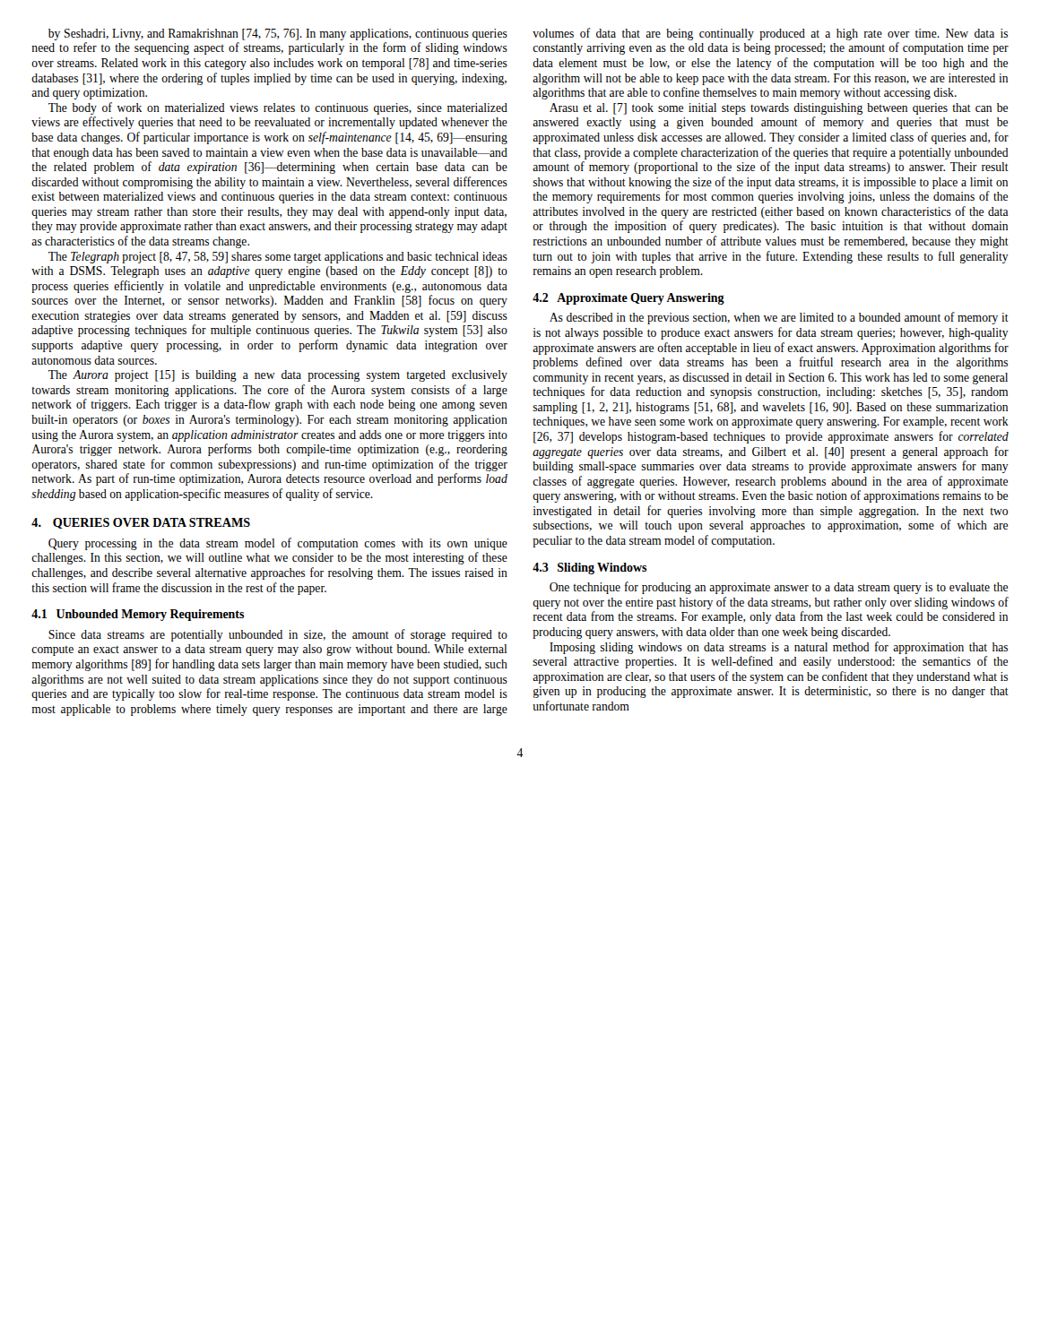by Seshadri, Livny, and Ramakrishnan [74, 75, 76]. In many applications, continuous queries need to refer to the sequencing aspect of streams, particularly in the form of sliding windows over streams. Related work in this category also includes work on temporal [78] and time-series databases [31], where the ordering of tuples implied by time can be used in querying, indexing, and query optimization.
The body of work on materialized views relates to continuous queries, since materialized views are effectively queries that need to be reevaluated or incrementally updated whenever the base data changes. Of particular importance is work on self-maintenance [14, 45, 69]—ensuring that enough data has been saved to maintain a view even when the base data is unavailable—and the related problem of data expiration [36]—determining when certain base data can be discarded without compromising the ability to maintain a view. Nevertheless, several differences exist between materialized views and continuous queries in the data stream context: continuous queries may stream rather than store their results, they may deal with append-only input data, they may provide approximate rather than exact answers, and their processing strategy may adapt as characteristics of the data streams change.
The Telegraph project [8, 47, 58, 59] shares some target applications and basic technical ideas with a DSMS. Telegraph uses an adaptive query engine (based on the Eddy concept [8]) to process queries efficiently in volatile and unpredictable environments (e.g., autonomous data sources over the Internet, or sensor networks). Madden and Franklin [58] focus on query execution strategies over data streams generated by sensors, and Madden et al. [59] discuss adaptive processing techniques for multiple continuous queries. The Tukwila system [53] also supports adaptive query processing, in order to perform dynamic data integration over autonomous data sources.
The Aurora project [15] is building a new data processing system targeted exclusively towards stream monitoring applications. The core of the Aurora system consists of a large network of triggers. Each trigger is a data-flow graph with each node being one among seven built-in operators (or boxes in Aurora's terminology). For each stream monitoring application using the Aurora system, an application administrator creates and adds one or more triggers into Aurora's trigger network. Aurora performs both compile-time optimization (e.g., reordering operators, shared state for common subexpressions) and run-time optimization of the trigger network. As part of run-time optimization, Aurora detects resource overload and performs load shedding based on application-specific measures of quality of service.
4. QUERIES OVER DATA STREAMS
Query processing in the data stream model of computation comes with its own unique challenges. In this section, we will outline what we consider to be the most interesting of these challenges, and describe several alternative approaches for resolving them. The issues raised in this section will frame the discussion in the rest of the paper.
4.1 Unbounded Memory Requirements
Since data streams are potentially unbounded in size, the amount of storage required to compute an exact answer to a data stream query may also grow without bound. While external memory algorithms [89] for handling data sets larger than main memory have been studied, such algorithms are not well suited to data stream applications since they do not support continuous queries and are typically too slow for real-time response. The continuous data stream model is most applicable to problems where timely query responses are important and there are large volumes of data that are being continually produced at a high rate over time. New data is constantly arriving even as the old data is being processed; the amount of computation time per data element must be low, or else the latency of the computation will be too high and the algorithm will not be able to keep pace with the data stream. For this reason, we are interested in algorithms that are able to confine themselves to main memory without accessing disk.
Arasu et al. [7] took some initial steps towards distinguishing between queries that can be answered exactly using a given bounded amount of memory and queries that must be approximated unless disk accesses are allowed. They consider a limited class of queries and, for that class, provide a complete characterization of the queries that require a potentially unbounded amount of memory (proportional to the size of the input data streams) to answer. Their result shows that without knowing the size of the input data streams, it is impossible to place a limit on the memory requirements for most common queries involving joins, unless the domains of the attributes involved in the query are restricted (either based on known characteristics of the data or through the imposition of query predicates). The basic intuition is that without domain restrictions an unbounded number of attribute values must be remembered, because they might turn out to join with tuples that arrive in the future. Extending these results to full generality remains an open research problem.
4.2 Approximate Query Answering
As described in the previous section, when we are limited to a bounded amount of memory it is not always possible to produce exact answers for data stream queries; however, high-quality approximate answers are often acceptable in lieu of exact answers. Approximation algorithms for problems defined over data streams has been a fruitful research area in the algorithms community in recent years, as discussed in detail in Section 6. This work has led to some general techniques for data reduction and synopsis construction, including: sketches [5, 35], random sampling [1, 2, 21], histograms [51, 68], and wavelets [16, 90]. Based on these summarization techniques, we have seen some work on approximate query answering. For example, recent work [26, 37] develops histogram-based techniques to provide approximate answers for correlated aggregate queries over data streams, and Gilbert et al. [40] present a general approach for building small-space summaries over data streams to provide approximate answers for many classes of aggregate queries. However, research problems abound in the area of approximate query answering, with or without streams. Even the basic notion of approximations remains to be investigated in detail for queries involving more than simple aggregation. In the next two subsections, we will touch upon several approaches to approximation, some of which are peculiar to the data stream model of computation.
4.3 Sliding Windows
One technique for producing an approximate answer to a data stream query is to evaluate the query not over the entire past history of the data streams, but rather only over sliding windows of recent data from the streams. For example, only data from the last week could be considered in producing query answers, with data older than one week being discarded.
Imposing sliding windows on data streams is a natural method for approximation that has several attractive properties. It is well-defined and easily understood: the semantics of the approximation are clear, so that users of the system can be confident that they understand what is given up in producing the approximate answer. It is deterministic, so there is no danger that unfortunate random
4